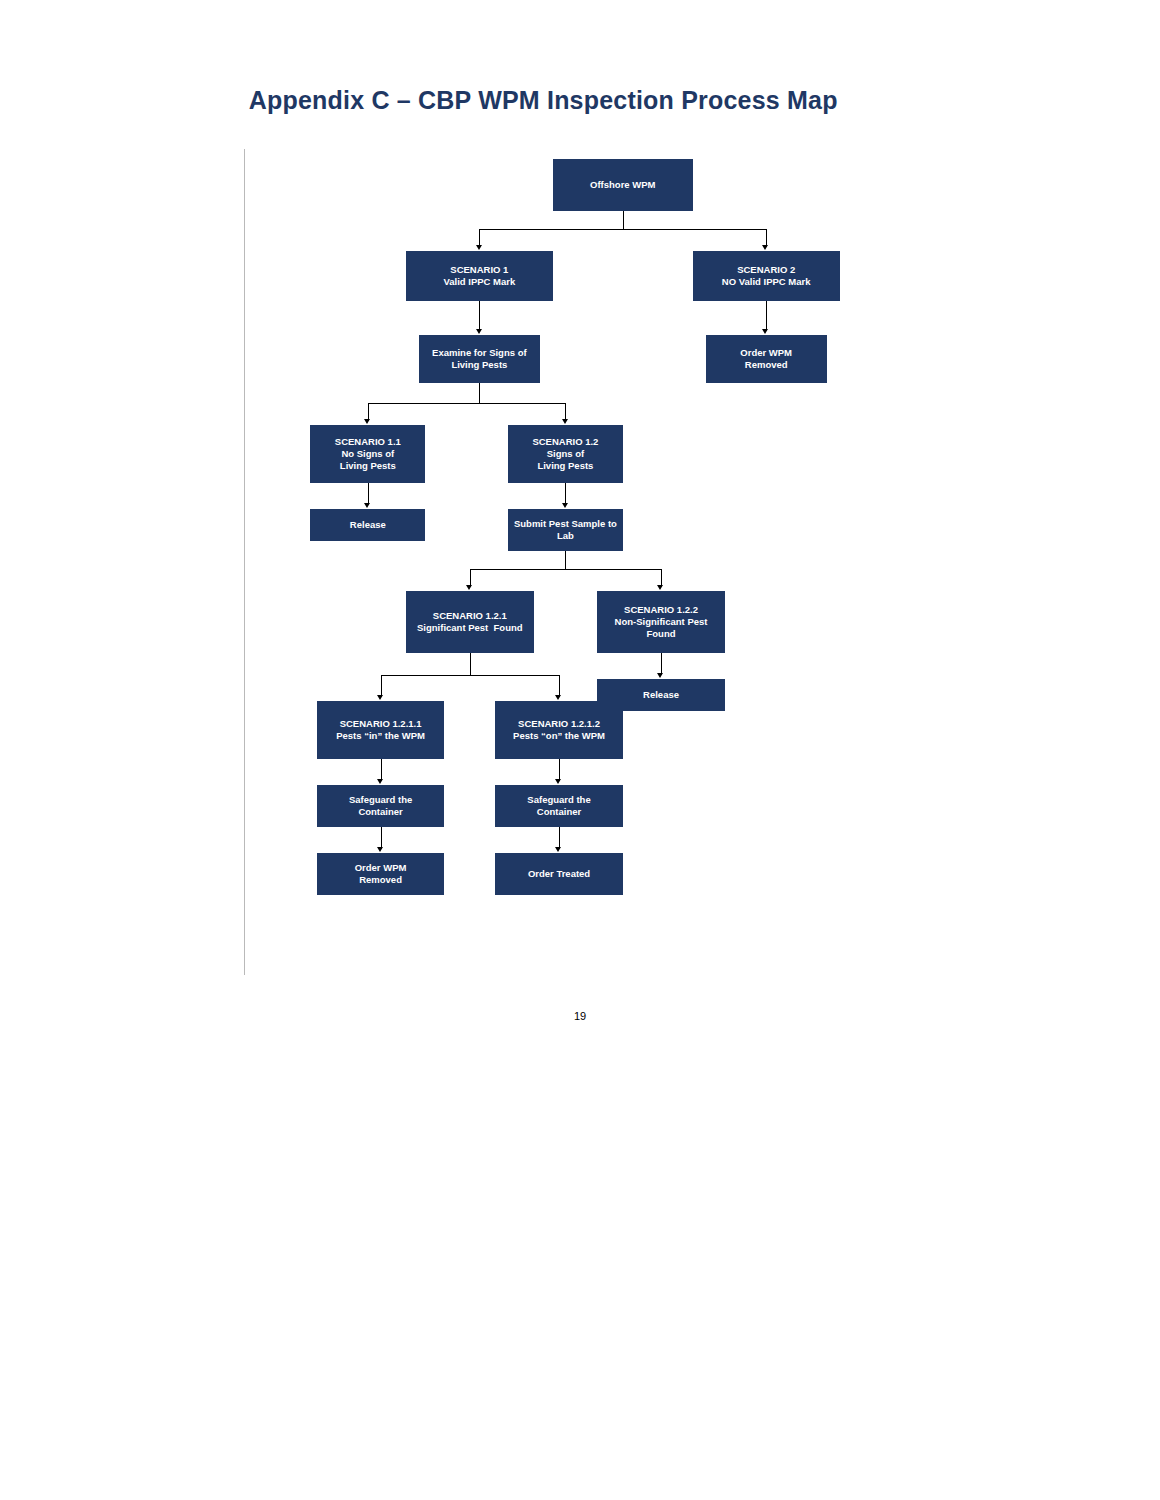Appendix C – CBP WPM Inspection Process Map
Offshore WPM
SCENARIO 1
Valid IPPC Mark
SCENARIO 2
NO Valid IPPC Mark
Order WPM
Removed
Examine for Signs of
Living Pests
SCENARIO 1.1
No Signs of
Living Pests
SCENARIO 1.2
Signs of
Living Pests
Release
Submit Pest Sample to
Lab
SCENARIO 1.2.1
Significant Pest Found
SCENARIO 1.2.2
Non-Significant Pest
Found
Release
SCENARIO 1.2.1.1
Pests “in” the WPM
SCENARIO 1.2.1.2
Pests “on” the WPM
Safeguard the
Container
Safeguard the
Container
Order WPM
Removed
Order Treated
19